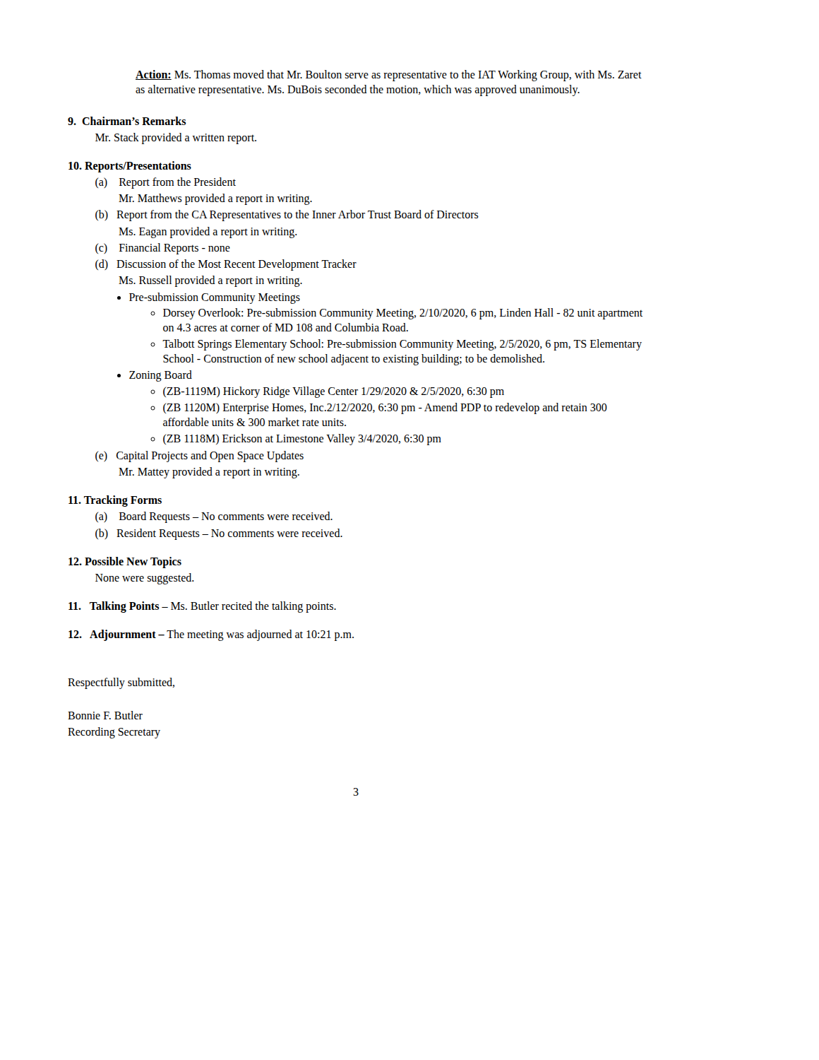Action: Ms. Thomas moved that Mr. Boulton serve as representative to the IAT Working Group, with Ms. Zaret as alternative representative. Ms. DuBois seconded the motion, which was approved unanimously.
9. Chairman’s Remarks
Mr. Stack provided a written report.
10. Reports/Presentations
(a) Report from the President
Mr. Matthews provided a report in writing.
(b) Report from the CA Representatives to the Inner Arbor Trust Board of Directors
Ms. Eagan provided a report in writing.
(c) Financial Reports - none
(d) Discussion of the Most Recent Development Tracker
Ms. Russell provided a report in writing.
Pre-submission Community Meetings
Dorsey Overlook: Pre-submission Community Meeting, 2/10/2020, 6 pm, Linden Hall - 82 unit apartment on 4.3 acres at corner of MD 108 and Columbia Road.
Talbott Springs Elementary School: Pre-submission Community Meeting, 2/5/2020, 6 pm, TS Elementary School - Construction of new school adjacent to existing building; to be demolished.
Zoning Board
(ZB-1119M) Hickory Ridge Village Center 1/29/2020 & 2/5/2020, 6:30 pm
(ZB 1120M) Enterprise Homes, Inc.2/12/2020, 6:30 pm - Amend PDP to redevelop and retain 300 affordable units & 300 market rate units.
(ZB 1118M) Erickson at Limestone Valley 3/4/2020, 6:30 pm
(e) Capital Projects and Open Space Updates
Mr. Mattey provided a report in writing.
11. Tracking Forms
(a) Board Requests – No comments were received.
(b) Resident Requests – No comments were received.
12. Possible New Topics
None were suggested.
11. Talking Points – Ms. Butler recited the talking points.
12. Adjournment – The meeting was adjourned at 10:21 p.m.
Respectfully submitted,
Bonnie F. Butler
Recording Secretary
3